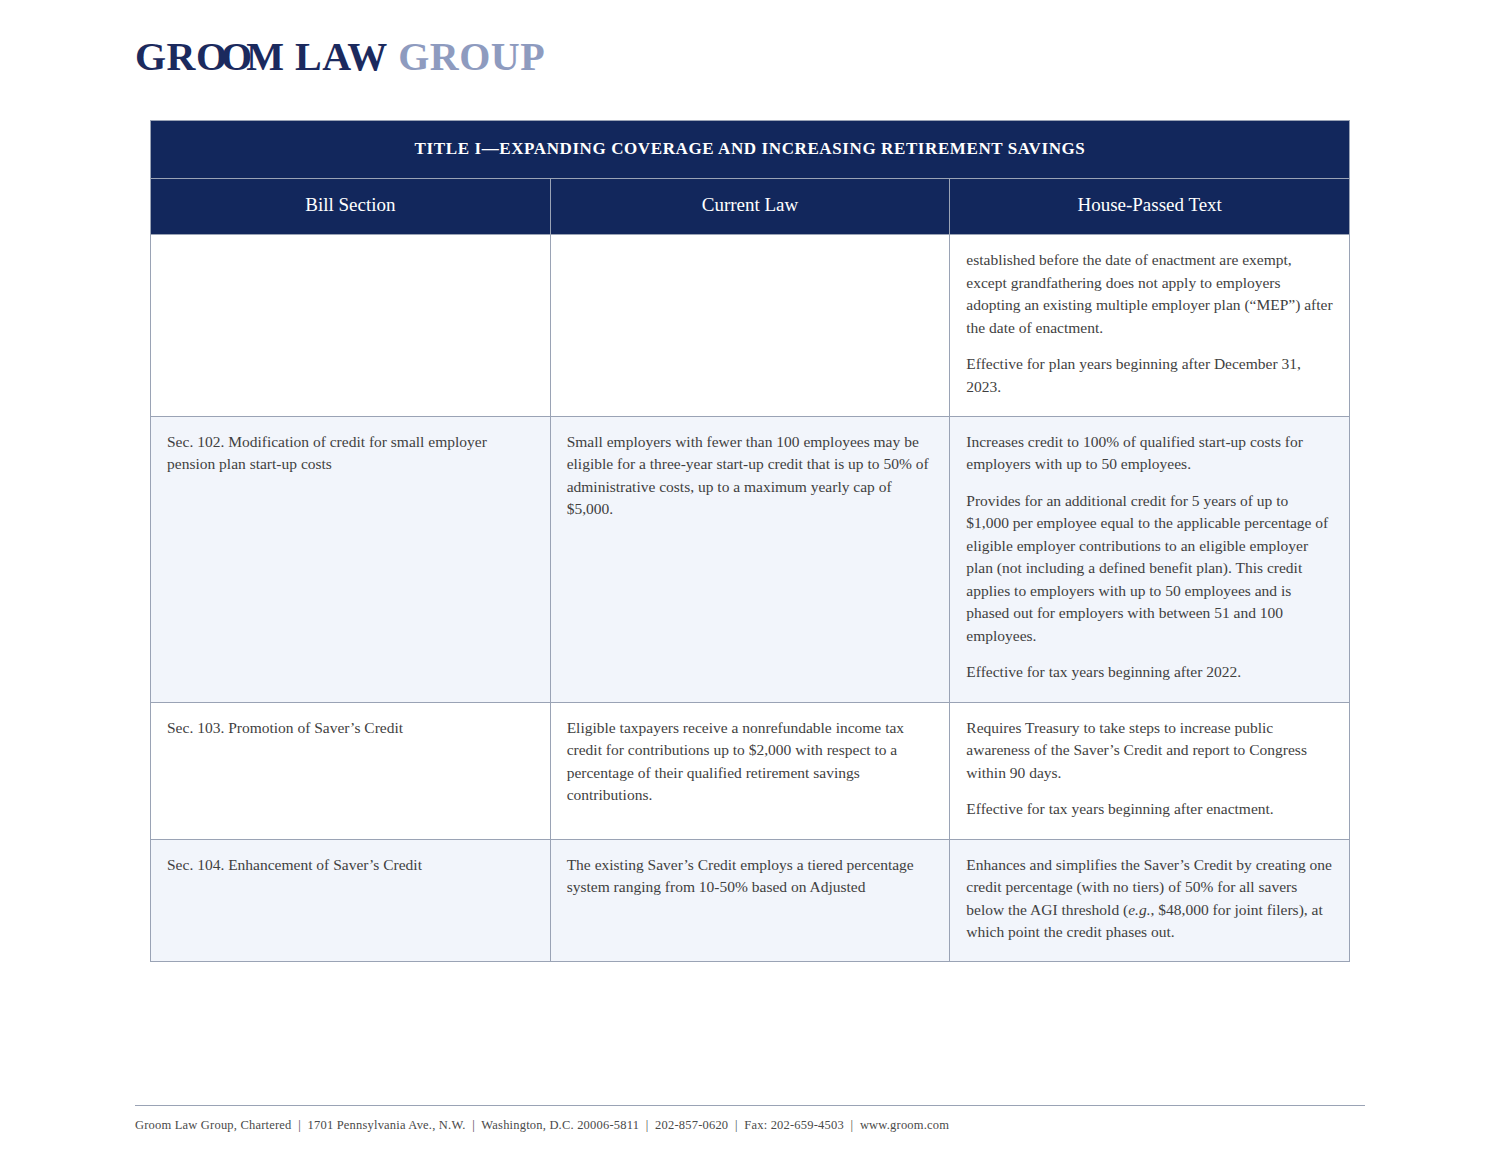GROOM LAW GROUP
GROOM
| Title I—Expanding Coverage and Increasing Retirement Savings |
| --- |
| Bill Section | Current Law | House-Passed Text |
| | | established before the date of enactment are exempt, except grandfathering does not apply to employers adopting an existing multiple employer plan (“MEP”) after the date of enactment. Effective for plan years beginning after December 31, 2023. |
| Sec. 102. Modification of credit for small employer pension plan start-up costs | Small employers with fewer than 100 employees may be eligible for a three-year start-up credit that is up to 50% of administrative costs, up to a maximum yearly cap of $5,000. | Increases credit to 100% of qualified start-up costs for employers with up to 50 employees. Provides for an additional credit for 5 years of up to $1,000 per employee equal to the applicable percentage of eligible employer contributions to an eligible employer plan (not including a defined benefit plan). This credit applies to employers with up to 50 employees and is phased out for employers with between 51 and 100 employees. Effective for tax years beginning after 2022. |
| Sec. 103. Promotion of Saver’s Credit | Eligible taxpayers receive a nonrefundable income tax credit for contributions up to $2,000 with respect to a percentage of their qualified retirement savings contributions. | Requires Treasury to take steps to increase public awareness of the Saver’s Credit and report to Congress within 90 days. Effective for tax years beginning after enactment. |
| Sec. 104. Enhancement of Saver’s Credit | The existing Saver’s Credit employs a tiered percentage system ranging from 10-50% based on Adjusted | Enhances and simplifies the Saver’s Credit by creating one credit percentage (with no tiers) of 50% for all savers below the AGI threshold ( e.g. , $48,000 for joint filers), at which point the credit phases out. |
Groom Law Group, Chartered | 1701 Pennsylvania Ave., N.W. | Washington, D.C. 20006-5811 | 202-857-0620 | Fax: 202-659-4503 | www.groom.com